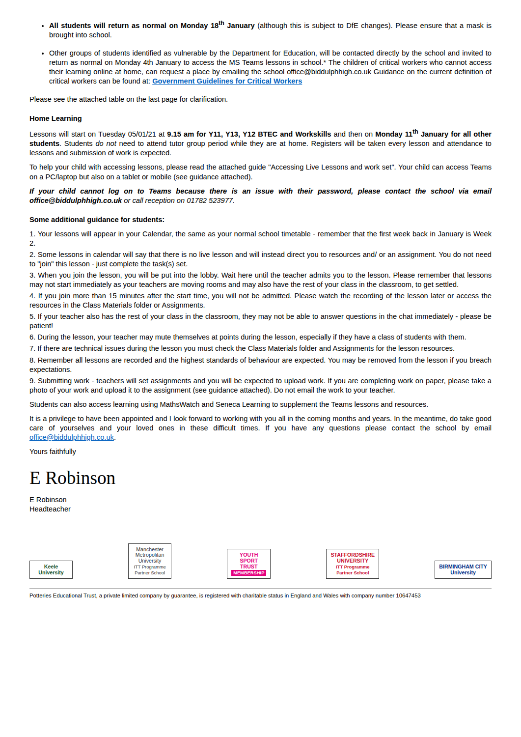All students will return as normal on Monday 18th January (although this is subject to DfE changes). Please ensure that a mask is brought into school.
Other groups of students identified as vulnerable by the Department for Education, will be contacted directly by the school and invited to return as normal on Monday 4th January to access the MS Teams lessons in school.* The children of critical workers who cannot access their learning online at home, can request a place by emailing the school office@biddulphhigh.co.uk Guidance on the current definition of critical workers can be found at: Government Guidelines for Critical Workers
Please see the attached table on the last page for clarification.
Home Learning
Lessons will start on Tuesday 05/01/21 at 9.15 am for Y11, Y13, Y12 BTEC and Workskills and then on Monday 11th January for all other students. Students do not need to attend tutor group period while they are at home. Registers will be taken every lesson and attendance to lessons and submission of work is expected.
To help your child with accessing lessons, please read the attached guide "Accessing Live Lessons and work set". Your child can access Teams on a PC/laptop but also on a tablet or mobile (see guidance attached).
If your child cannot log on to Teams because there is an issue with their password, please contact the school via email office@biddulphhigh.co.uk or call reception on 01782 523977.
Some additional guidance for students:
1. Your lessons will appear in your Calendar, the same as your normal school timetable - remember that the first week back in January is Week 2.
2. Some lessons in calendar will say that there is no live lesson and will instead direct you to resources and/ or an assignment. You do not need to "join" this lesson - just complete the task(s) set.
3. When you join the lesson, you will be put into the lobby. Wait here until the teacher admits you to the lesson. Please remember that lessons may not start immediately as your teachers are moving rooms and may also have the rest of your class in the classroom, to get settled.
4. If you join more than 15 minutes after the start time, you will not be admitted. Please watch the recording of the lesson later or access the resources in the Class Materials folder or Assignments.
5. If your teacher also has the rest of your class in the classroom, they may not be able to answer questions in the chat immediately - please be patient!
6. During the lesson, your teacher may mute themselves at points during the lesson, especially if they have a class of students with them.
7. If there are technical issues during the lesson you must check the Class Materials folder and Assignments for the lesson resources.
8. Remember all lessons are recorded and the highest standards of behaviour are expected. You may be removed from the lesson if you breach expectations.
9. Submitting work - teachers will set assignments and you will be expected to upload work. If you are completing work on paper, please take a photo of your work and upload it to the assignment (see guidance attached). Do not email the work to your teacher.
Students can also access learning using MathsWatch and Seneca Learning to supplement the Teams lessons and resources.
It is a privilege to have been appointed and I look forward to working with you all in the coming months and years. In the meantime, do take good care of yourselves and your loved ones in these difficult times. If you have any questions please contact the school by email office@biddulphhigh.co.uk.
Yours faithfully
E Robinson
E Robinson
Headteacher
Keele
University
Manchester
Metropolitan
University
ITT Programme
Partner School
YOUTH
SPORT
TRUST
MEMBERSHIP
STAFFORDSHIRE
UNIVERSITY
ITT Programme
Partner School
BIRMINGHAM CITY
University
Potteries Educational Trust, a private limited company by guarantee, is registered with charitable status in England and Wales with company number 10647453